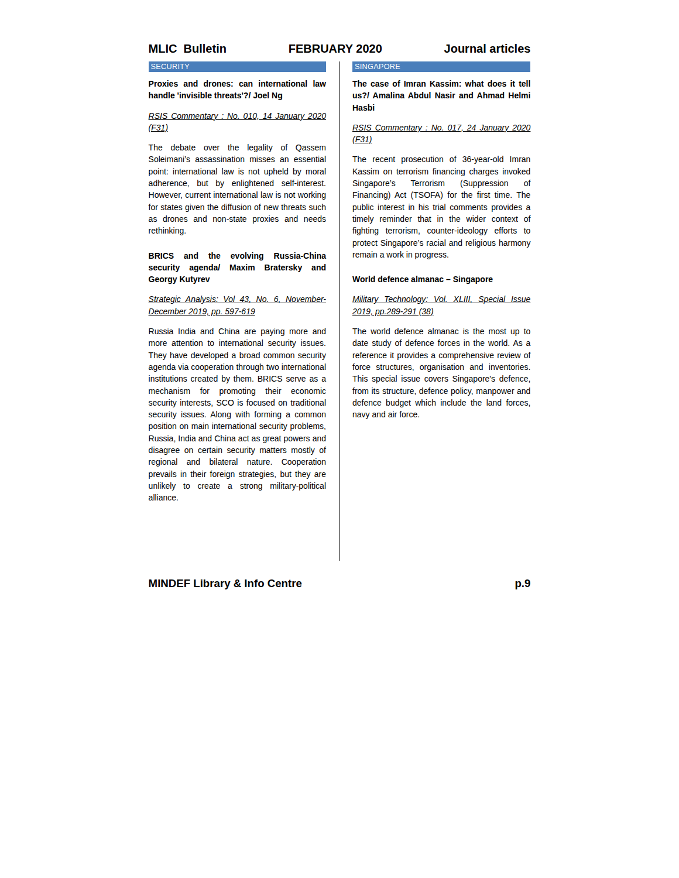MLIC Bulletin
FEBRUARY 2020
Journal articles
SECURITY
Proxies and drones: can international law handle 'invisible threats'?/ Joel Ng
RSIS Commentary : No. 010, 14 January 2020 (F31)
The debate over the legality of Qassem Soleimani’s assassination misses an essential point: international law is not upheld by moral adherence, but by enlightened self-interest. However, current international law is not working for states given the diffusion of new threats such as drones and non-state proxies and needs rethinking.
BRICS and the evolving Russia-China security agenda/ Maxim Bratersky and Georgy Kutyrev
Strategic Analysis: Vol 43, No. 6, November-December 2019, pp. 597-619
Russia India and China are paying more and more attention to international security issues. They have developed a broad common security agenda via cooperation through two international institutions created by them. BRICS serve as a mechanism for promoting their economic security interests, SCO is focused on traditional security issues. Along with forming a common position on main international security problems, Russia, India and China act as great powers and disagree on certain security matters mostly of regional and bilateral nature. Cooperation prevails in their foreign strategies, but they are unlikely to create a strong military-political alliance.
SINGAPORE
The case of Imran Kassim: what does it tell us?/ Amalina Abdul Nasir and Ahmad Helmi Hasbi
RSIS Commentary : No. 017, 24 January 2020 (F31)
The recent prosecution of 36-year-old Imran Kassim on terrorism financing charges invoked Singapore’s Terrorism (Suppression of Financing) Act (TSOFA) for the first time. The public interest in his trial comments provides a timely reminder that in the wider context of fighting terrorism, counter-ideology efforts to protect Singapore’s racial and religious harmony remain a work in progress.
World defence almanac – Singapore
Military Technology: Vol. XLIII, Special Issue 2019, pp.289-291 (38)
The world defence almanac is the most up to date study of defence forces in the world. As a reference it provides a comprehensive review of force structures, organisation and inventories. This special issue covers Singapore's defence, from its structure, defence policy, manpower and defence budget which include the land forces, navy and air force.
MINDEF Library & Info Centre
p.9